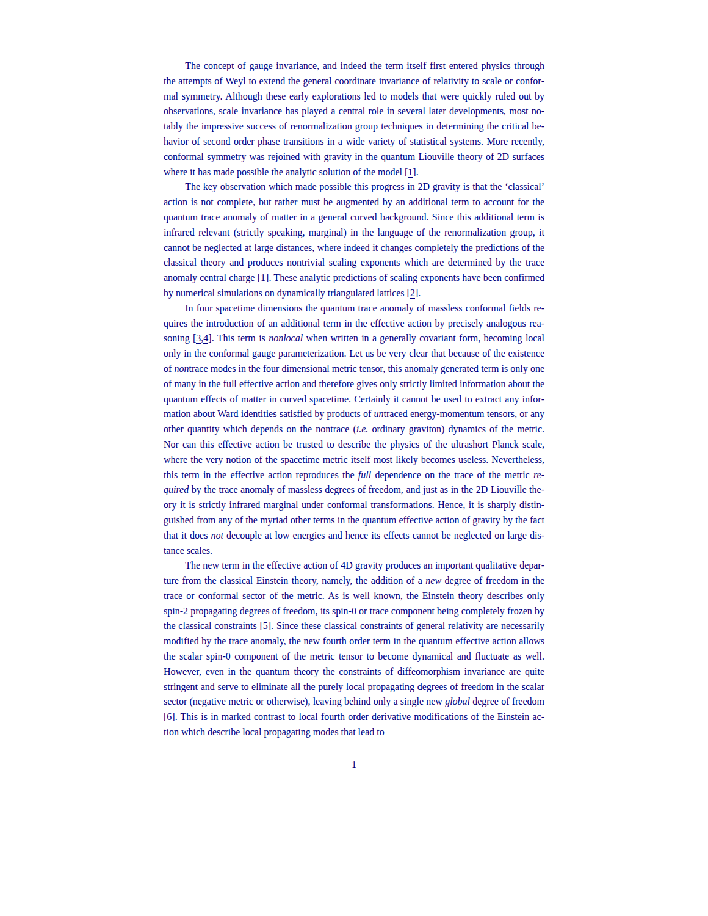The concept of gauge invariance, and indeed the term itself first entered physics through the attempts of Weyl to extend the general coordinate invariance of relativity to scale or conformal symmetry. Although these early explorations led to models that were quickly ruled out by observations, scale invariance has played a central role in several later developments, most notably the impressive success of renormalization group techniques in determining the critical behavior of second order phase transitions in a wide variety of statistical systems. More recently, conformal symmetry was rejoined with gravity in the quantum Liouville theory of 2D surfaces where it has made possible the analytic solution of the model [1].
The key observation which made possible this progress in 2D gravity is that the ‘classical’ action is not complete, but rather must be augmented by an additional term to account for the quantum trace anomaly of matter in a general curved background. Since this additional term is infrared relevant (strictly speaking, marginal) in the language of the renormalization group, it cannot be neglected at large distances, where indeed it changes completely the predictions of the classical theory and produces nontrivial scaling exponents which are determined by the trace anomaly central charge [1]. These analytic predictions of scaling exponents have been confirmed by numerical simulations on dynamically triangulated lattices [2].
In four spacetime dimensions the quantum trace anomaly of massless conformal fields requires the introduction of an additional term in the effective action by precisely analogous reasoning [3,4]. This term is nonlocal when written in a generally covariant form, becoming local only in the conformal gauge parameterization. Let us be very clear that because of the existence of nontrace modes in the four dimensional metric tensor, this anomaly generated term is only one of many in the full effective action and therefore gives only strictly limited information about the quantum effects of matter in curved spacetime. Certainly it cannot be used to extract any information about Ward identities satisfied by products of untraced energy-momentum tensors, or any other quantity which depends on the nontrace (i.e. ordinary graviton) dynamics of the metric. Nor can this effective action be trusted to describe the physics of the ultrashort Planck scale, where the very notion of the spacetime metric itself most likely becomes useless. Nevertheless, this term in the effective action reproduces the full dependence on the trace of the metric required by the trace anomaly of massless degrees of freedom, and just as in the 2D Liouville theory it is strictly infrared marginal under conformal transformations. Hence, it is sharply distinguished from any of the myriad other terms in the quantum effective action of gravity by the fact that it does not decouple at low energies and hence its effects cannot be neglected on large distance scales.
The new term in the effective action of 4D gravity produces an important qualitative departure from the classical Einstein theory, namely, the addition of a new degree of freedom in the trace or conformal sector of the metric. As is well known, the Einstein theory describes only spin-2 propagating degrees of freedom, its spin-0 or trace component being completely frozen by the classical constraints [5]. Since these classical constraints of general relativity are necessarily modified by the trace anomaly, the new fourth order term in the quantum effective action allows the scalar spin-0 component of the metric tensor to become dynamical and fluctuate as well. However, even in the quantum theory the constraints of diffeomorphism invariance are quite stringent and serve to eliminate all the purely local propagating degrees of freedom in the scalar sector (negative metric or otherwise), leaving behind only a single new global degree of freedom [6]. This is in marked contrast to local fourth order derivative modifications of the Einstein action which describe local propagating modes that lead to
1